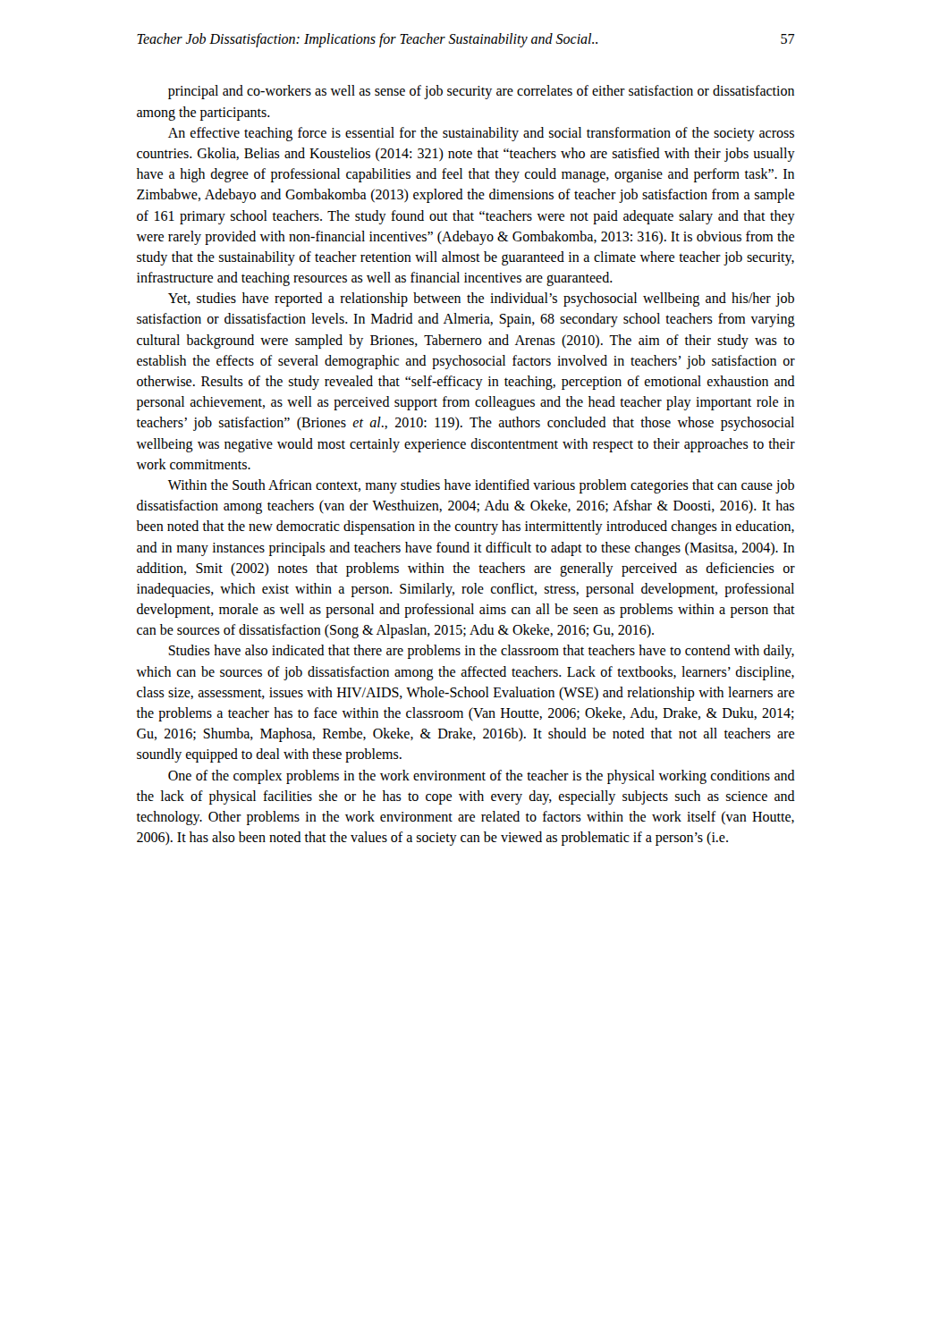Teacher Job Dissatisfaction: Implications for Teacher Sustainability and Social.. 57
principal and co-workers as well as sense of job security are correlates of either satisfaction or dissatisfaction among the participants.
An effective teaching force is essential for the sustainability and social transformation of the society across countries. Gkolia, Belias and Koustelios (2014: 321) note that “teachers who are satisfied with their jobs usually have a high degree of professional capabilities and feel that they could manage, organise and perform task”. In Zimbabwe, Adebayo and Gombakomba (2013) explored the dimensions of teacher job satisfaction from a sample of 161 primary school teachers. The study found out that “teachers were not paid adequate salary and that they were rarely provided with non-financial incentives” (Adebayo & Gombakomba, 2013: 316). It is obvious from the study that the sustainability of teacher retention will almost be guaranteed in a climate where teacher job security, infrastructure and teaching resources as well as financial incentives are guaranteed.
Yet, studies have reported a relationship between the individual’s psychosocial wellbeing and his/her job satisfaction or dissatisfaction levels. In Madrid and Almeria, Spain, 68 secondary school teachers from varying cultural background were sampled by Briones, Tabernero and Arenas (2010). The aim of their study was to establish the effects of several demographic and psychosocial factors involved in teachers’ job satisfaction or otherwise. Results of the study revealed that “self-efficacy in teaching, perception of emotional exhaustion and personal achievement, as well as perceived support from colleagues and the head teacher play important role in teachers’ job satisfaction” (Briones et al., 2010: 119). The authors concluded that those whose psychosocial wellbeing was negative would most certainly experience discontentment with respect to their approaches to their work commitments.
Within the South African context, many studies have identified various problem categories that can cause job dissatisfaction among teachers (van der Westhuizen, 2004; Adu & Okeke, 2016; Afshar & Doosti, 2016). It has been noted that the new democratic dispensation in the country has intermittently introduced changes in education, and in many instances principals and teachers have found it difficult to adapt to these changes (Masitsa, 2004). In addition, Smit (2002) notes that problems within the teachers are generally perceived as deficiencies or inadequacies, which exist within a person. Similarly, role conflict, stress, personal development, professional development, morale as well as personal and professional aims can all be seen as problems within a person that can be sources of dissatisfaction (Song & Alpaslan, 2015; Adu & Okeke, 2016; Gu, 2016).
Studies have also indicated that there are problems in the classroom that teachers have to contend with daily, which can be sources of job dissatisfaction among the affected teachers. Lack of textbooks, learners’ discipline, class size, assessment, issues with HIV/AIDS, Whole-School Evaluation (WSE) and relationship with learners are the problems a teacher has to face within the classroom (Van Houtte, 2006; Okeke, Adu, Drake, & Duku, 2014; Gu, 2016; Shumba, Maphosa, Rembe, Okeke, & Drake, 2016b). It should be noted that not all teachers are soundly equipped to deal with these problems.
One of the complex problems in the work environment of the teacher is the physical working conditions and the lack of physical facilities she or he has to cope with every day, especially subjects such as science and technology. Other problems in the work environment are related to factors within the work itself (van Houtte, 2006). It has also been noted that the values of a society can be viewed as problematic if a person’s (i.e.